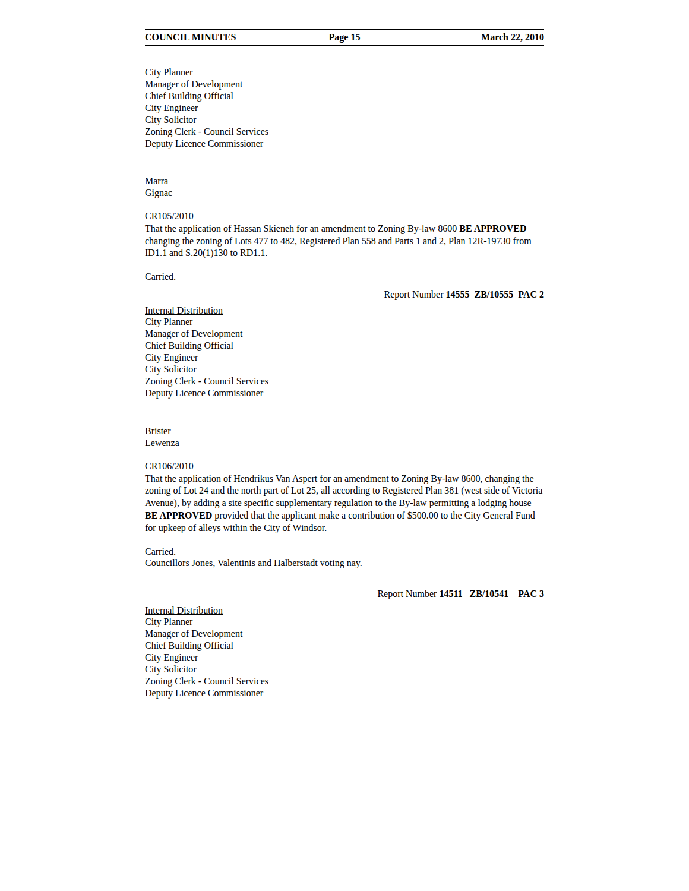COUNCIL MINUTES
Page 15
March 22, 2010
City Planner
Manager of Development
Chief Building Official
City Engineer
City Solicitor
Zoning Clerk - Council Services
Deputy Licence Commissioner
Marra
Gignac
CR105/2010
That the application of Hassan Skieneh for an amendment to Zoning By-law 8600 BE APPROVED changing the zoning of Lots 477 to 482, Registered Plan 558 and Parts 1 and 2, Plan 12R-19730 from ID1.1 and S.20(1)130 to RD1.1.
Carried.
Report Number 14555 ZB/10555 PAC 2
Internal Distribution
City Planner
Manager of Development
Chief Building Official
City Engineer
City Solicitor
Zoning Clerk - Council Services
Deputy Licence Commissioner
Brister
Lewenza
CR106/2010
That the application of Hendrikus Van Aspert for an amendment to Zoning By-law 8600, changing the zoning of Lot 24 and the north part of Lot 25, all according to Registered Plan 381 (west side of Victoria Avenue), by adding a site specific supplementary regulation to the By-law permitting a lodging house
BE APPROVED provided that the applicant make a contribution of $500.00 to the City General Fund for upkeep of alleys within the City of Windsor.
Carried.
Councillors Jones, Valentinis and Halberstadt voting nay.
Report Number 14511 ZB/10541 PAC 3
Internal Distribution
City Planner
Manager of Development
Chief Building Official
City Engineer
City Solicitor
Zoning Clerk - Council Services
Deputy Licence Commissioner